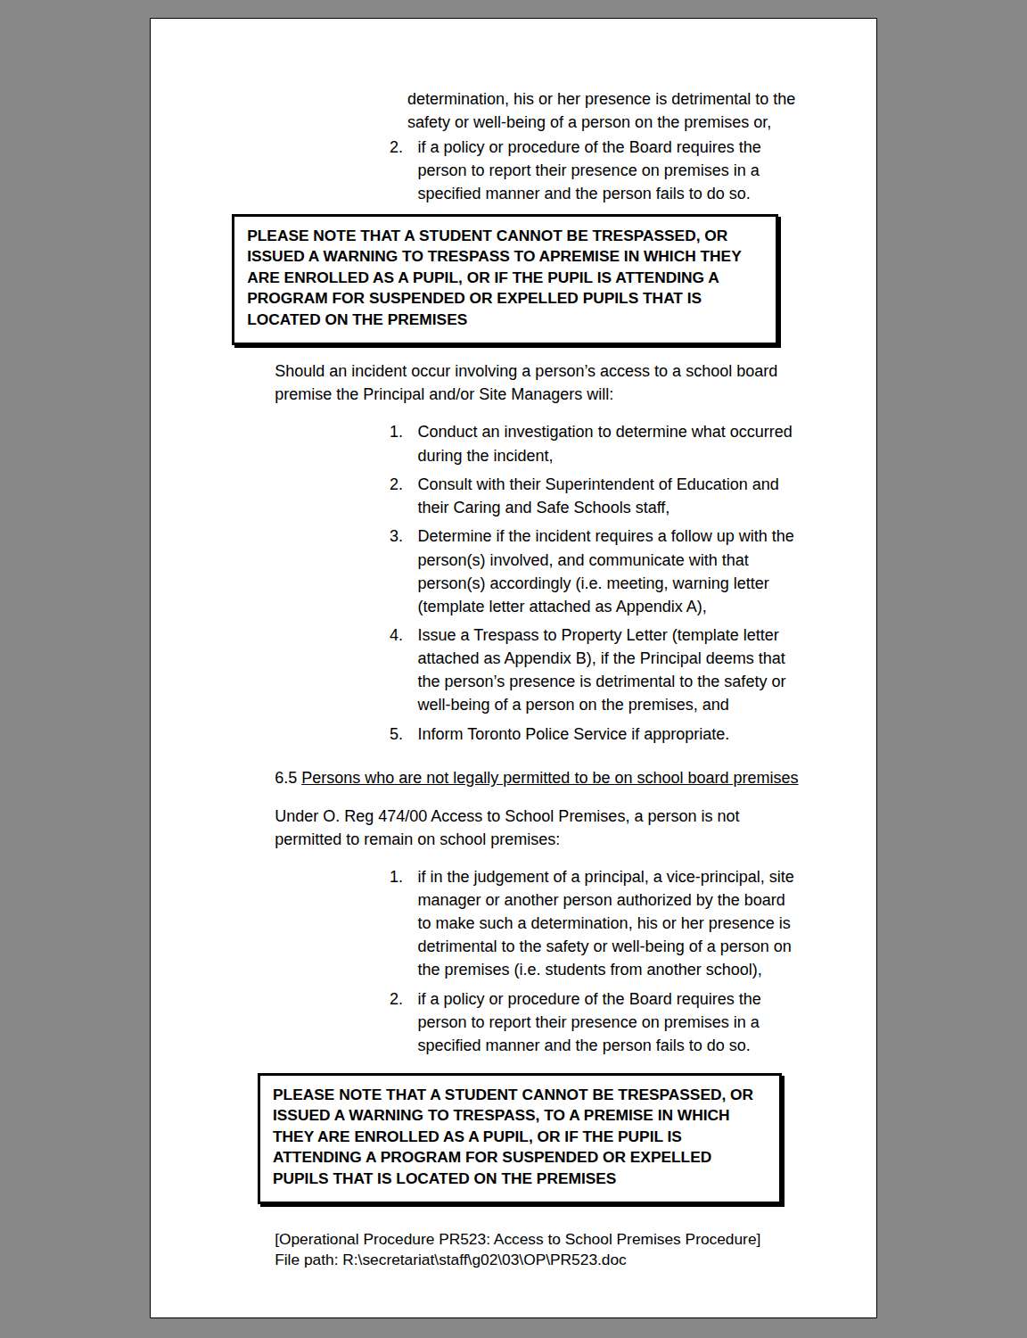determination, his or her presence is detrimental to the safety or well-being of a person on the premises or,
if a policy or procedure of the Board requires the person to report their presence on premises in a specified manner and the person fails to do so.
PLEASE NOTE THAT A STUDENT CANNOT BE TRESPASSED, OR ISSUED A WARNING TO TRESPASS TO APREMISE IN WHICH THEY ARE ENROLLED AS A PUPIL, OR IF THE PUPIL IS ATTENDING A PROGRAM FOR SUSPENDED OR EXPELLED PUPILS THAT IS LOCATED ON THE PREMISES
Should an incident occur involving a person’s access to a school board premise the Principal and/or Site Managers will:
Conduct an investigation to determine what occurred during the incident,
Consult with their Superintendent of Education and their Caring and Safe Schools staff,
Determine if the incident requires a follow up with the person(s) involved, and communicate with that person(s) accordingly (i.e. meeting, warning letter (template letter attached as Appendix A),
Issue a Trespass to Property Letter (template letter attached as Appendix B), if the Principal deems that the person’s presence is detrimental to the safety or well-being of a person on the premises, and
Inform Toronto Police Service if appropriate.
6.5 Persons who are not legally permitted to be on school board premises
Under O. Reg 474/00 Access to School Premises, a person is not permitted to remain on school premises:
if in the judgement of a principal, a vice-principal, site manager or another person authorized by the board to make such a determination, his or her presence is detrimental to the safety or well-being of a person on the premises (i.e. students from another school),
if a policy or procedure of the Board requires the person to report their presence on premises in a specified manner and the person fails to do so.
PLEASE NOTE THAT A STUDENT CANNOT BE TRESPASSED, OR ISSUED A WARNING TO TRESPASS, TO A PREMISE IN WHICH THEY ARE ENROLLED AS A PUPIL, OR IF THE PUPIL IS ATTENDING A PROGRAM FOR SUSPENDED OR EXPELLED PUPILS THAT IS LOCATED ON THE PREMISES
[Operational Procedure PR523: Access to School Premises Procedure]
File path: R:\secretariat\staff\g02\03\OP\PR523.doc